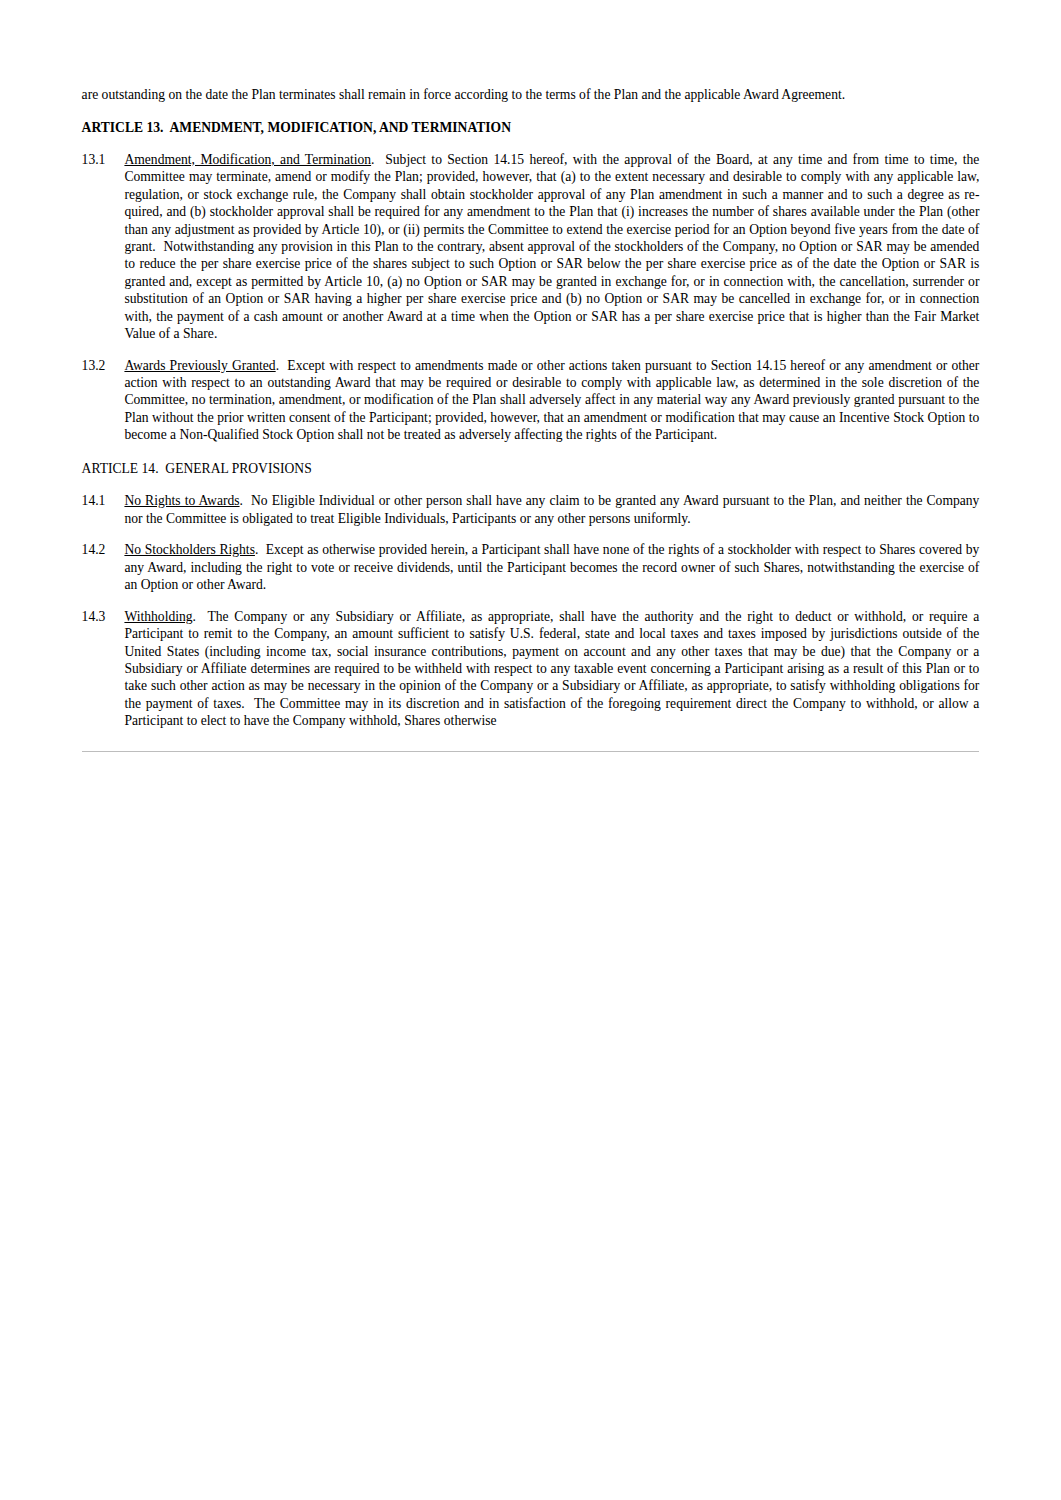are outstanding on the date the Plan terminates shall remain in force according to the terms of the Plan and the applicable Award Agreement.
ARTICLE 13. AMENDMENT, MODIFICATION, AND TERMINATION
13.1
Amendment, Modification, and Termination. Subject to Section 14.15 hereof, with the approval of the Board, at any time and from time to time, the Committee may terminate, amend or modify the Plan; provided, however, that (a) to the extent necessary and desirable to comply with any applicable law, regulation, or stock exchange rule, the Company shall obtain stockholder approval of any Plan amendment in such a manner and to such a degree as required, and (b) stockholder approval shall be required for any amendment to the Plan that (i) increases the number of shares available under the Plan (other than any adjustment as provided by Article 10), or (ii) permits the Committee to extend the exercise period for an Option beyond five years from the date of grant. Notwithstanding any provision in this Plan to the contrary, absent approval of the stockholders of the Company, no Option or SAR may be amended to reduce the per share exercise price of the shares subject to such Option or SAR below the per share exercise price as of the date the Option or SAR is granted and, except as permitted by Article 10, (a) no Option or SAR may be granted in exchange for, or in connection with, the cancellation, surrender or substitution of an Option or SAR having a higher per share exercise price and (b) no Option or SAR may be cancelled in exchange for, or in connection with, the payment of a cash amount or another Award at a time when the Option or SAR has a per share exercise price that is higher than the Fair Market Value of a Share.
13.2
Awards Previously Granted. Except with respect to amendments made or other actions taken pursuant to Section 14.15 hereof or any amendment or other action with respect to an outstanding Award that may be required or desirable to comply with applicable law, as determined in the sole discretion of the Committee, no termination, amendment, or modification of the Plan shall adversely affect in any material way any Award previously granted pursuant to the Plan without the prior written consent of the Participant; provided, however, that an amendment or modification that may cause an Incentive Stock Option to become a Non-Qualified Stock Option shall not be treated as adversely affecting the rights of the Participant.
ARTICLE 14. GENERAL PROVISIONS
14.1
No Rights to Awards. No Eligible Individual or other person shall have any claim to be granted any Award pursuant to the Plan, and neither the Company nor the Committee is obligated to treat Eligible Individuals, Participants or any other persons uniformly.
14.2
No Stockholders Rights. Except as otherwise provided herein, a Participant shall have none of the rights of a stockholder with respect to Shares covered by any Award, including the right to vote or receive dividends, until the Participant becomes the record owner of such Shares, notwithstanding the exercise of an Option or other Award.
14.3
Withholding. The Company or any Subsidiary or Affiliate, as appropriate, shall have the authority and the right to deduct or withhold, or require a Participant to remit to the Company, an amount sufficient to satisfy U.S. federal, state and local taxes and taxes imposed by jurisdictions outside of the United States (including income tax, social insurance contributions, payment on account and any other taxes that may be due) that the Company or a Subsidiary or Affiliate determines are required to be withheld with respect to any taxable event concerning a Participant arising as a result of this Plan or to take such other action as may be necessary in the opinion of the Company or a Subsidiary or Affiliate, as appropriate, to satisfy withholding obligations for the payment of taxes. The Committee may in its discretion and in satisfaction of the foregoing requirement direct the Company to withhold, or allow a Participant to elect to have the Company withhold, Shares otherwise